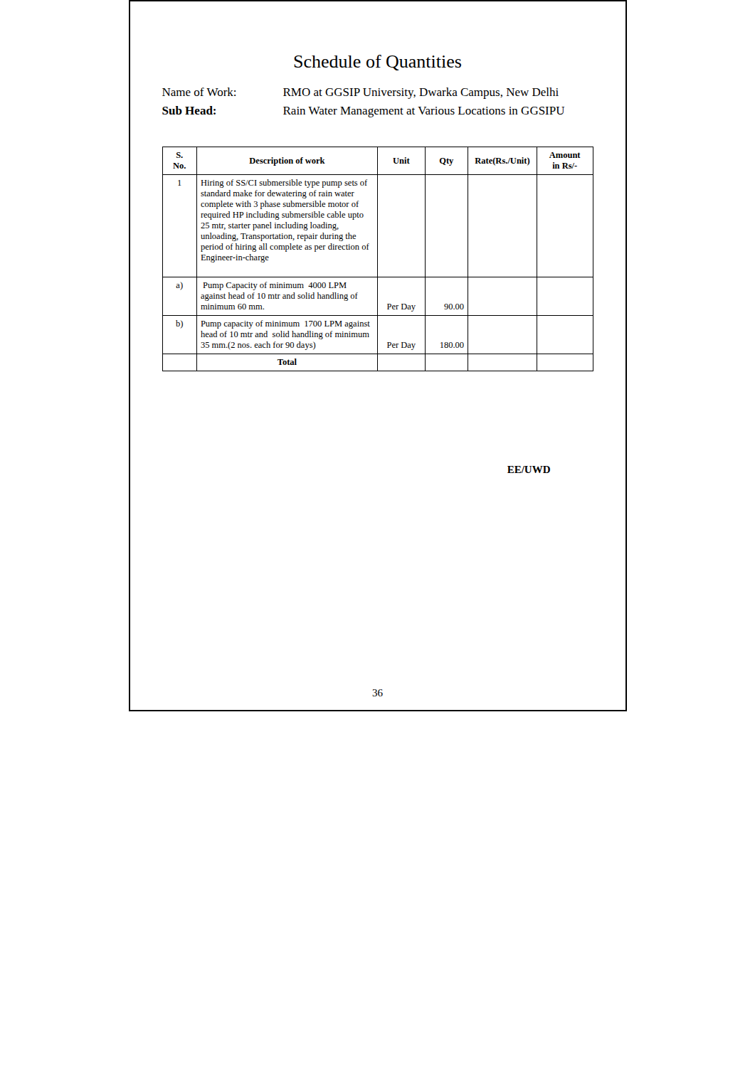Schedule of Quantities
Name of Work:
RMO at GGSIP University, Dwarka Campus, New Delhi
Sub Head:
Rain Water Management at Various Locations in GGSIPU
| S. No. | Description of work | Unit | Qty | Rate(Rs./Unit) | Amount in Rs/- |
| --- | --- | --- | --- | --- | --- |
| 1 | Hiring of SS/CI submersible type pump sets of standard make for dewatering of rain water complete with 3 phase submersible motor of required HP including submersible cable upto 25 mtr, starter panel including loading, unloading, Transportation, repair during the period of hiring all complete as per direction of Engineer-in-charge | | | | |
| a) | Pump Capacity of minimum 4000 LPM against head of 10 mtr and solid handling of minimum 60 mm. | Per Day | 90.00 | | |
| b) | Pump capacity of minimum 1700 LPM against head of 10 mtr and solid handling of minimum 35 mm.(2 nos. each for 90 days) | Per Day | 180.00 | | |
| | Total | | | | |
EE/UWD
36